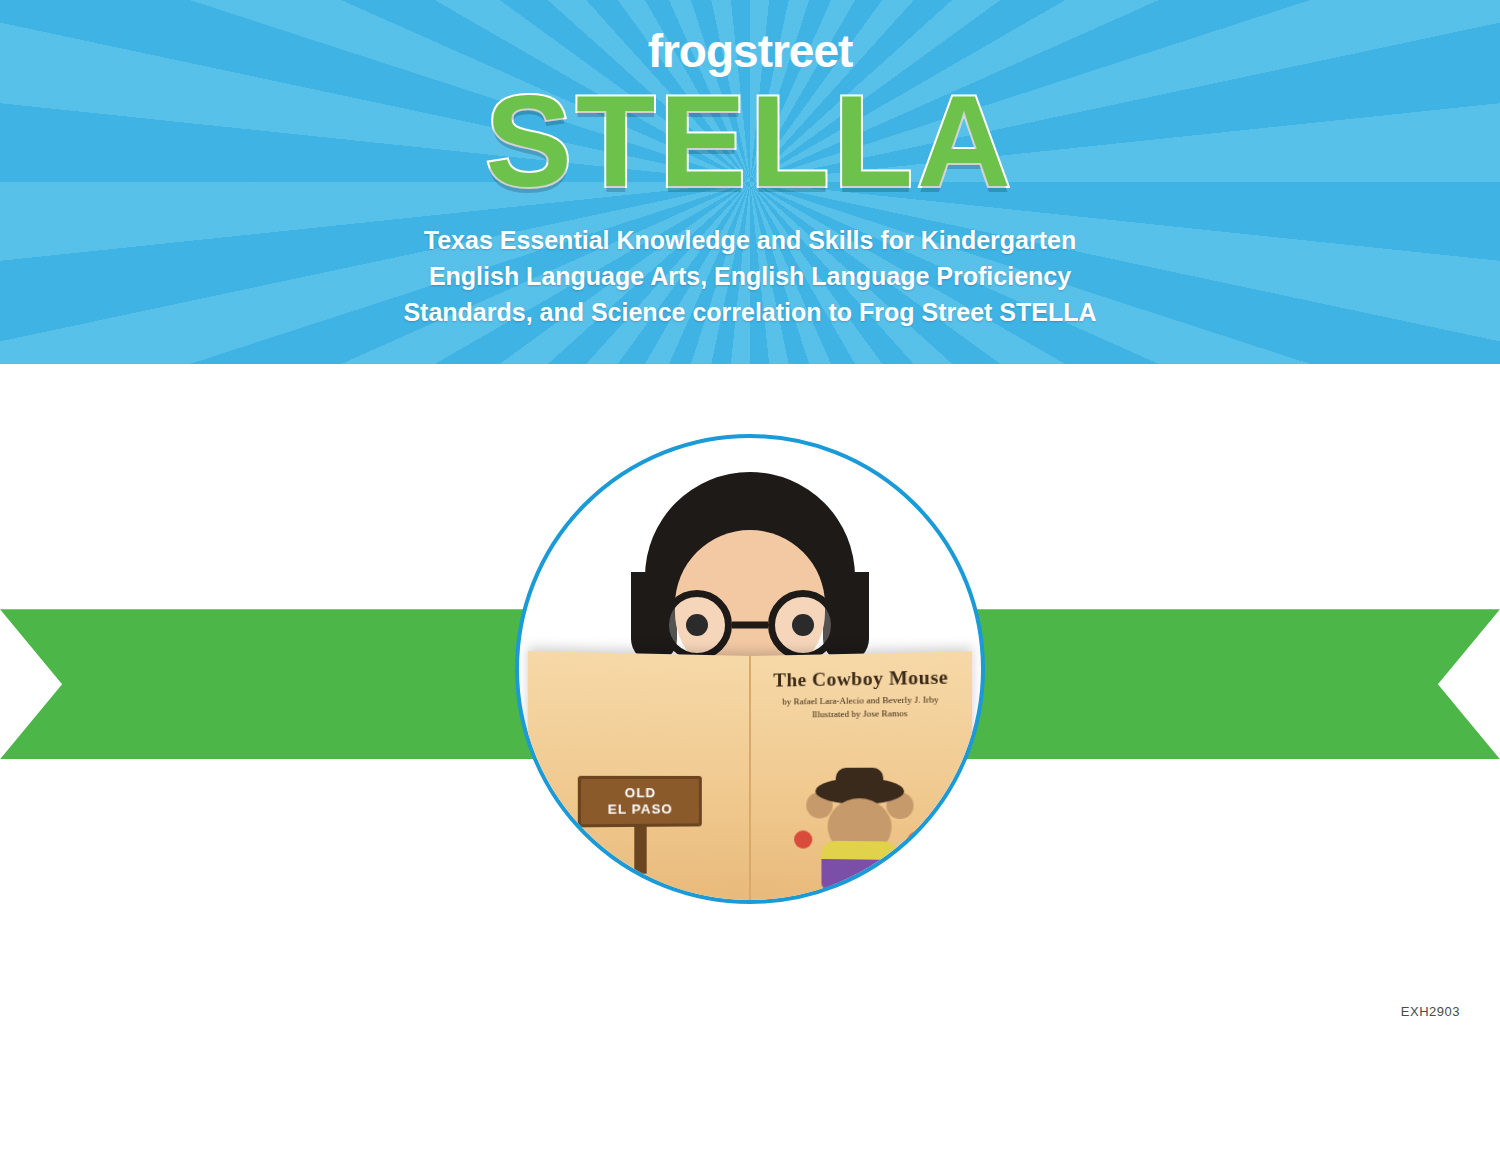frogstreet
STELLA
Texas Essential Knowledge and Skills for Kindergarten
English Language Arts, English Language Proficiency
Standards, and Science correlation to Frog Street STELLA
OLD
EL PASO
The Cowboy Mouse
by Rafael Lara-Alecio and Beverly J. Irby
Illustrated by Jose Ramos
Child holding the book The Cowboy Mouse
EXH2903